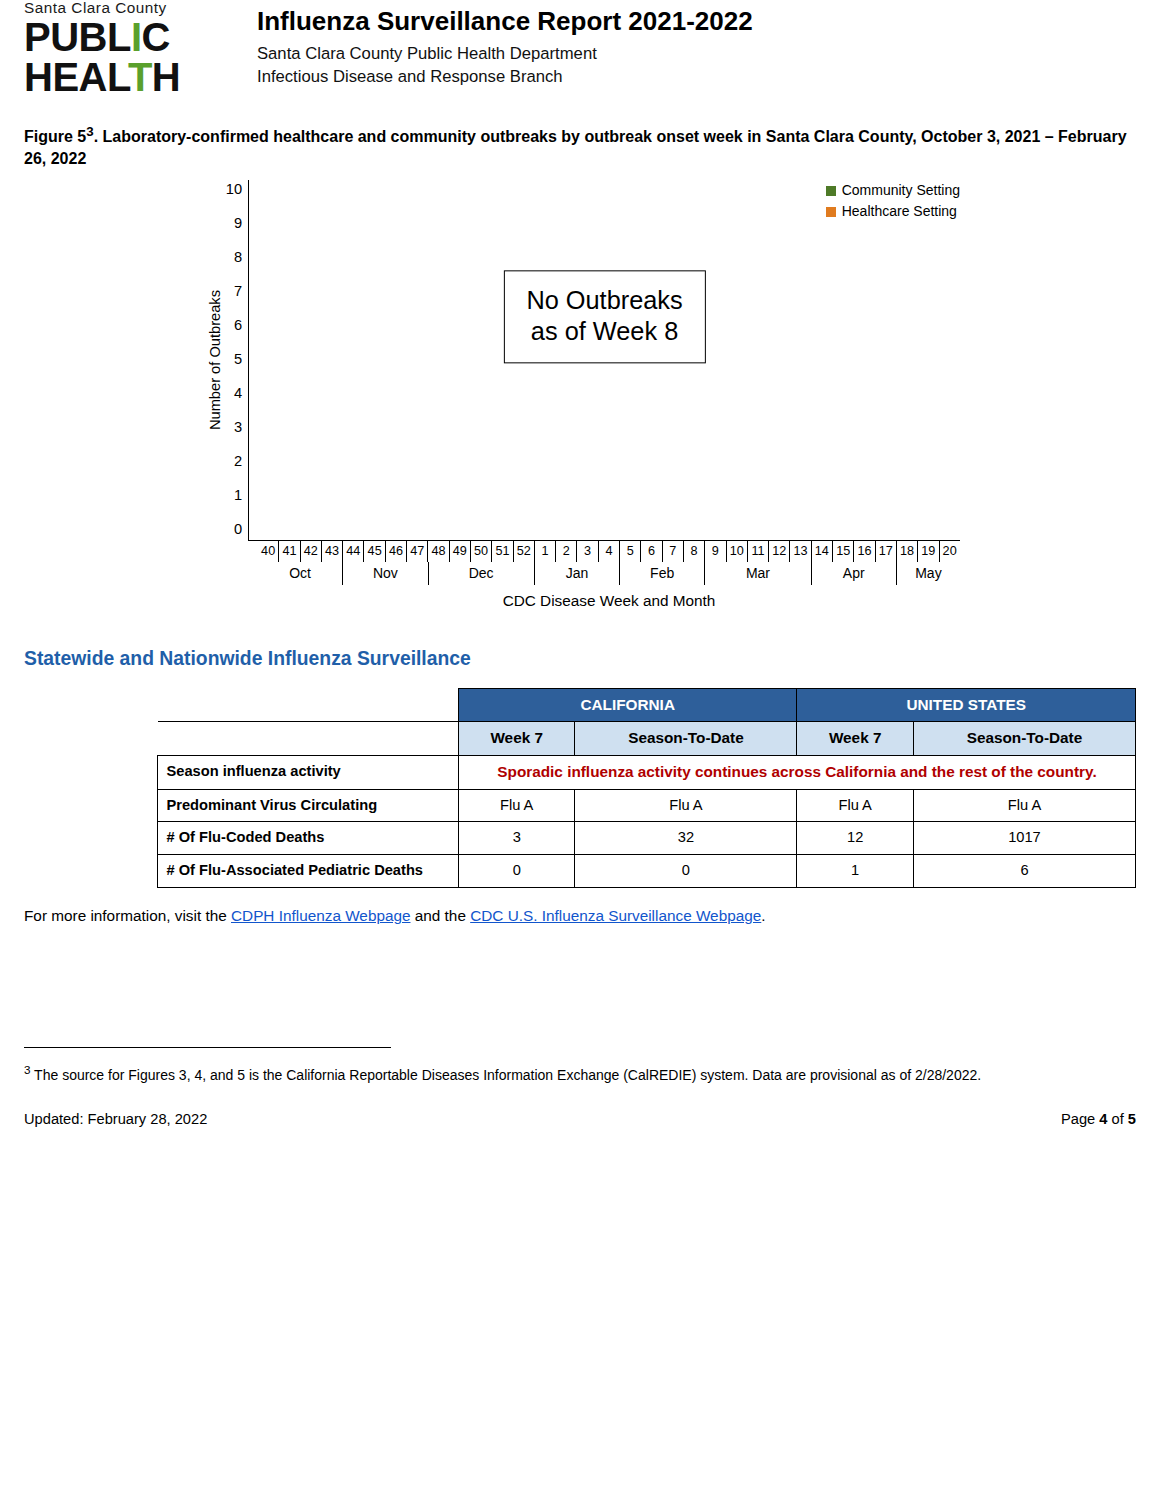Santa Clara County
PUBLIC
HEALTH
Influenza Surveillance Report 2021-2022
Santa Clara County Public Health Department
Infectious Disease and Response Branch
Figure 53. Laboratory-confirmed healthcare and community outbreaks by outbreak onset week in Santa Clara County, October 3, 2021 – February 26, 2022
Community Setting
Healthcare Setting
Number of Outbreaks
10
9
8
7
6
5
4
3
2
1
0
No Outbreaks
as of Week 8
40
41
42
43
44
45
46
47
48
49
50
51
52
1
2
3
4
5
6
7
8
9
10
11
12
13
14
15
16
17
18
19
20
Oct
Nov
Dec
Jan
Feb
Mar
Apr
May
CDC Disease Week and Month
Statewide and Nationwide Influenza Surveillance
| | CALIFORNIA | UNITED STATES |
| --- | --- | --- |
| | Week 7 | Season-To-Date | Week 7 | Season-To-Date |
| Season influenza activity | Sporadic influenza activity continues across California and the rest of the country. |
| Predominant Virus Circulating | Flu A | Flu A | Flu A | Flu A |
| # Of Flu-Coded Deaths | 3 | 32 | 12 | 1017 |
| # Of Flu-Associated Pediatric Deaths | 0 | 0 | 1 | 6 |
For more information, visit the CDPH Influenza Webpage and the CDC U.S. Influenza Surveillance Webpage.
3 The source for Figures 3, 4, and 5 is the California Reportable Diseases Information Exchange (CalREDIE) system. Data are provisional as of 2/28/2022.
Updated: February 28, 2022
Page 4 of 5